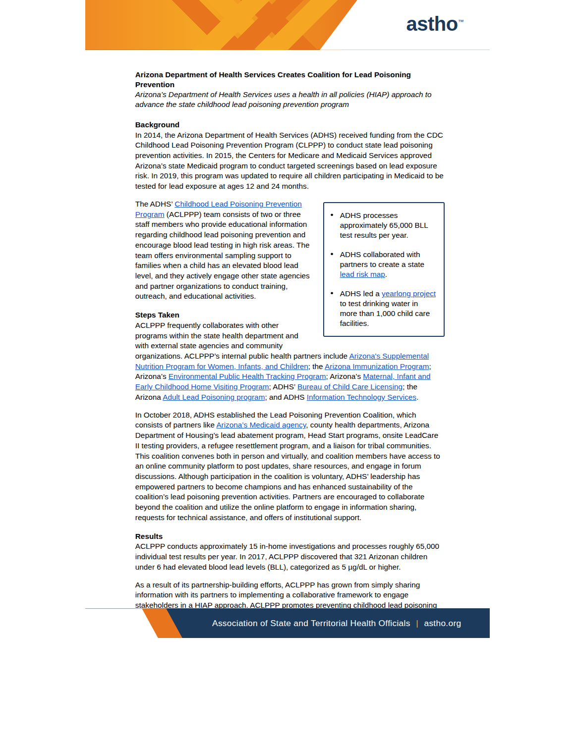astho™
Arizona Department of Health Services Creates Coalition for Lead Poisoning Prevention
Arizona’s Department of Health Services uses a health in all policies (HIAP) approach to advance the state childhood lead poisoning prevention program
Background
In 2014, the Arizona Department of Health Services (ADHS) received funding from the CDC Childhood Lead Poisoning Prevention Program (CLPPP) to conduct state lead poisoning prevention activities. In 2015, the Centers for Medicare and Medicaid Services approved Arizona’s state Medicaid program to conduct targeted screenings based on lead exposure risk. In 2019, this program was updated to require all children participating in Medicaid to be tested for lead exposure at ages 12 and 24 months.
ADHS processes approximately 65,000 BLL test results per year.
ADHS collaborated with partners to create a state lead risk map.
ADHS led a yearlong project to test drinking water in more than 1,000 child care facilities.
The ADHS’ Childhood Lead Poisoning Prevention Program (ACLPPP) team consists of two or three staff members who provide educational information regarding childhood lead poisoning prevention and encourage blood lead testing in high risk areas. The team offers environmental sampling support to families when a child has an elevated blood lead level, and they actively engage other state agencies and partner organizations to conduct training, outreach, and educational activities.
Steps Taken
ACLPPP frequently collaborates with other programs within the state health department and with external state agencies and community organizations. ACLPPP’s internal public health partners include Arizona's Supplemental Nutrition Program for Women, Infants, and Children; the Arizona Immunization Program; Arizona’s Environmental Public Health Tracking Program; Arizona’s Maternal, Infant and Early Childhood Home Visiting Program; ADHS’ Bureau of Child Care Licensing; the Arizona Adult Lead Poisoning program; and ADHS Information Technology Services.
In October 2018, ADHS established the Lead Poisoning Prevention Coalition, which consists of partners like Arizona’s Medicaid agency, county health departments, Arizona Department of Housing’s lead abatement program, Head Start programs, onsite LeadCare II testing providers, a refugee resettlement program, and a liaison for tribal communities. This coalition convenes both in person and virtually, and coalition members have access to an online community platform to post updates, share resources, and engage in forum discussions. Although participation in the coalition is voluntary, ADHS’ leadership has empowered partners to become champions and has enhanced sustainability of the coalition’s lead poisoning prevention activities. Partners are encouraged to collaborate beyond the coalition and utilize the online platform to engage in information sharing, requests for technical assistance, and offers of institutional support.
Results
ACLPPP conducts approximately 15 in-home investigations and processes roughly 65,000 individual test results per year. In 2017, ACLPPP discovered that 321 Arizonan children under 6 had elevated blood lead levels (BLL), categorized as 5 µg/dL or higher.
As a result of its partnership-building efforts, ACLPPP has grown from simply sharing information with its partners to implementing a collaborative framework to engage stakeholders in a HIAP approach. ACLPPP promotes preventing childhood lead poisoning through direct collaborations with nine Head Start
Association of State and Territorial Health Officials|astho.org